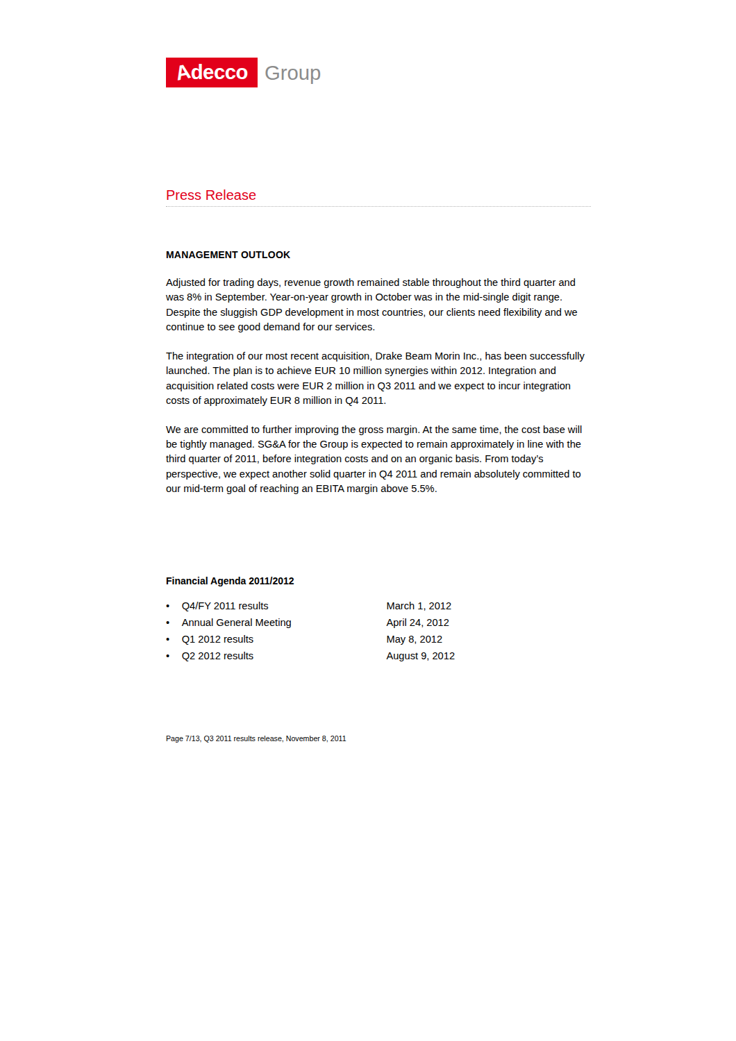Adecco Group
Press Release
MANAGEMENT OUTLOOK
Adjusted for trading days, revenue growth remained stable throughout the third quarter and was 8% in September. Year-on-year growth in October was in the mid-single digit range. Despite the sluggish GDP development in most countries, our clients need flexibility and we continue to see good demand for our services.
The integration of our most recent acquisition, Drake Beam Morin Inc., has been successfully launched. The plan is to achieve EUR 10 million synergies within 2012. Integration and acquisition related costs were EUR 2 million in Q3 2011 and we expect to incur integration costs of approximately EUR 8 million in Q4 2011.
We are committed to further improving the gross margin. At the same time, the cost base will be tightly managed. SG&A for the Group is expected to remain approximately in line with the third quarter of 2011, before integration costs and on an organic basis. From today’s perspective, we expect another solid quarter in Q4 2011 and remain absolutely committed to our mid-term goal of reaching an EBITA margin above 5.5%.
Financial Agenda 2011/2012
| • | Q4/FY 2011 results | March 1, 2012 |
| • | Annual General Meeting | April 24, 2012 |
| • | Q1 2012 results | May 8, 2012 |
| • | Q2 2012 results | August 9, 2012 |
Page 7/13, Q3 2011 results release, November 8, 2011